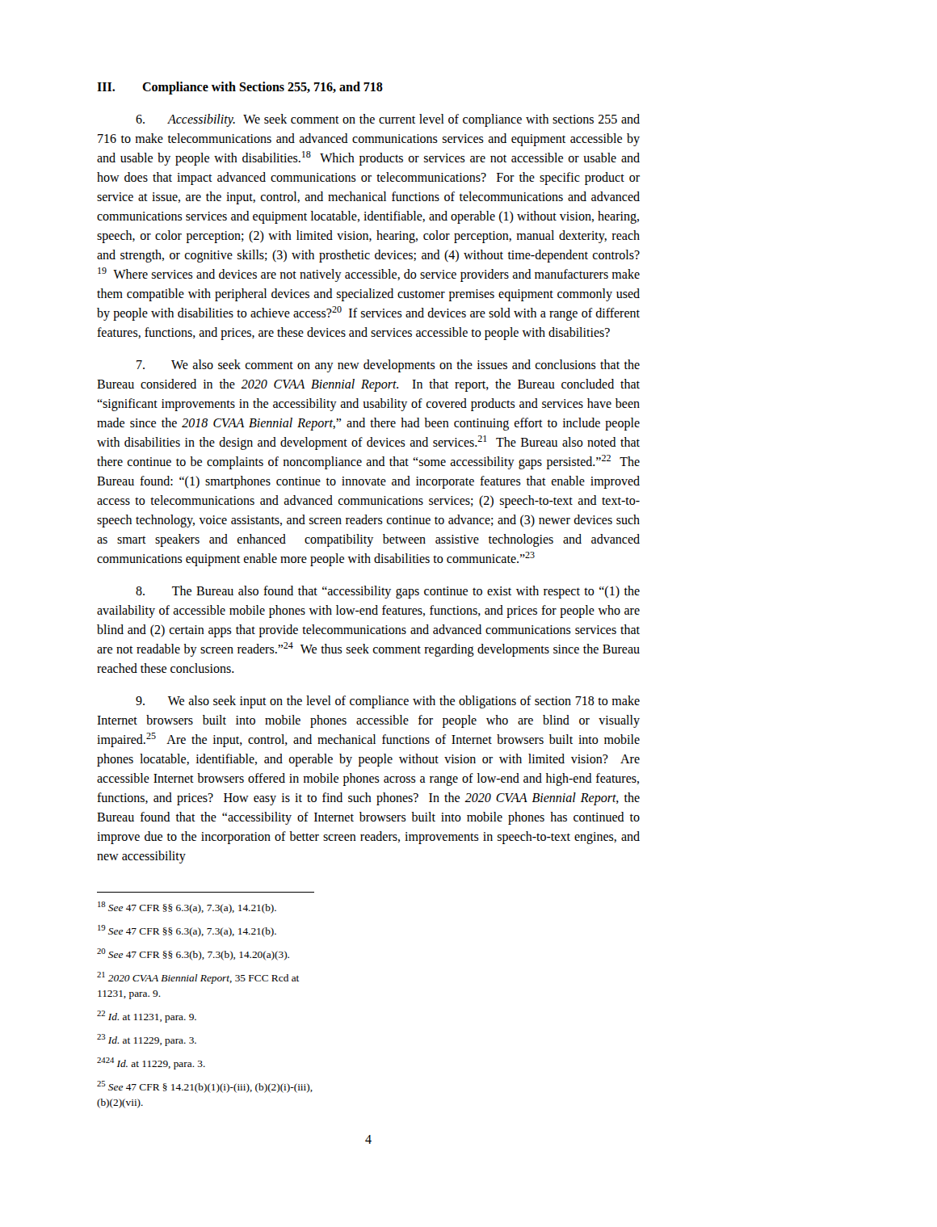III. Compliance with Sections 255, 716, and 718
6. Accessibility. We seek comment on the current level of compliance with sections 255 and 716 to make telecommunications and advanced communications services and equipment accessible by and usable by people with disabilities.18 Which products or services are not accessible or usable and how does that impact advanced communications or telecommunications? For the specific product or service at issue, are the input, control, and mechanical functions of telecommunications and advanced communications services and equipment locatable, identifiable, and operable (1) without vision, hearing, speech, or color perception; (2) with limited vision, hearing, color perception, manual dexterity, reach and strength, or cognitive skills; (3) with prosthetic devices; and (4) without time-dependent controls?19 Where services and devices are not natively accessible, do service providers and manufacturers make them compatible with peripheral devices and specialized customer premises equipment commonly used by people with disabilities to achieve access?20 If services and devices are sold with a range of different features, functions, and prices, are these devices and services accessible to people with disabilities?
7. We also seek comment on any new developments on the issues and conclusions that the Bureau considered in the 2020 CVAA Biennial Report. In that report, the Bureau concluded that “significant improvements in the accessibility and usability of covered products and services have been made since the 2018 CVAA Biennial Report,” and there had been continuing effort to include people with disabilities in the design and development of devices and services.21 The Bureau also noted that there continue to be complaints of noncompliance and that “some accessibility gaps persisted.”22 The Bureau found: “(1) smartphones continue to innovate and incorporate features that enable improved access to telecommunications and advanced communications services; (2) speech-to-text and text-to-speech technology, voice assistants, and screen readers continue to advance; and (3) newer devices such as smart speakers and enhanced compatibility between assistive technologies and advanced communications equipment enable more people with disabilities to communicate.”23
8. The Bureau also found that “accessibility gaps continue to exist with respect to “(1) the availability of accessible mobile phones with low-end features, functions, and prices for people who are blind and (2) certain apps that provide telecommunications and advanced communications services that are not readable by screen readers.”24 We thus seek comment regarding developments since the Bureau reached these conclusions.
9. We also seek input on the level of compliance with the obligations of section 718 to make Internet browsers built into mobile phones accessible for people who are blind or visually impaired.25 Are the input, control, and mechanical functions of Internet browsers built into mobile phones locatable, identifiable, and operable by people without vision or with limited vision? Are accessible Internet browsers offered in mobile phones across a range of low-end and high-end features, functions, and prices? How easy is it to find such phones? In the 2020 CVAA Biennial Report, the Bureau found that the “accessibility of Internet browsers built into mobile phones has continued to improve due to the incorporation of better screen readers, improvements in speech-to-text engines, and new accessibility
18 See 47 CFR §§ 6.3(a), 7.3(a), 14.21(b).
19 See 47 CFR §§ 6.3(a), 7.3(a), 14.21(b).
20 See 47 CFR §§ 6.3(b), 7.3(b), 14.20(a)(3).
212020 CVAA Biennial Report, 35 FCC Rcd at 11231, para. 9.
22 Id. at 11231, para. 9.
23 Id. at 11229, para. 3.
2424 Id. at 11229, para. 3.
25 See 47 CFR § 14.21(b)(1)(i)-(iii), (b)(2)(i)-(iii), (b)(2)(vii).
4